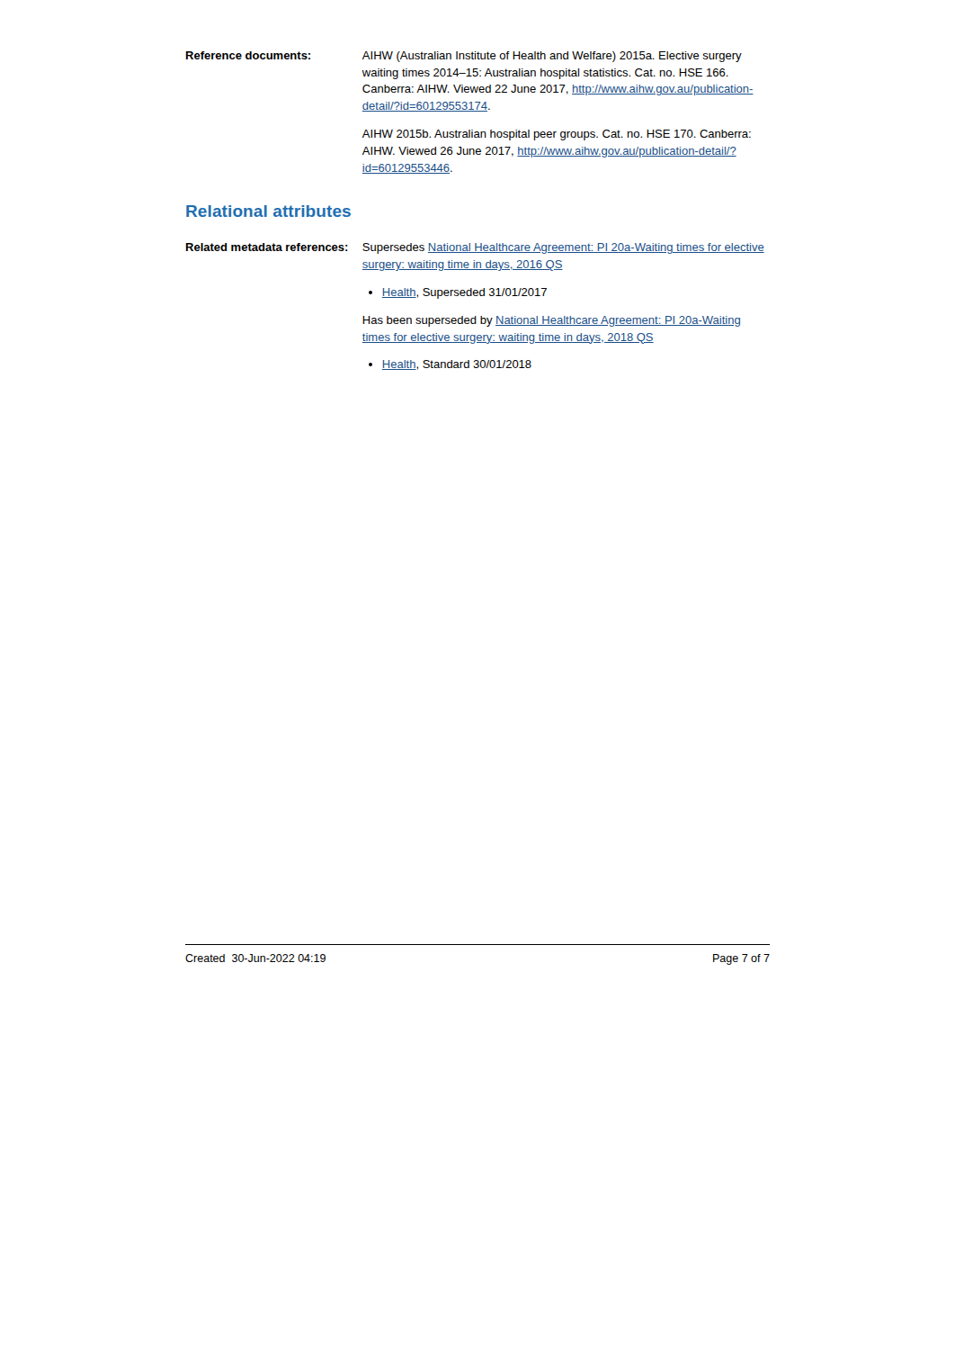| Reference documents: | AIHW (Australian Institute of Health and Welfare) 2015a. Elective surgery waiting times 2014–15: Australian hospital statistics. Cat. no. HSE 166. Canberra: AIHW. Viewed 22 June 2017, http://www.aihw.gov.au/publication-detail/?id=60129553174 . AIHW 2015b. Australian hospital peer groups. Cat. no. HSE 170. Canberra: AIHW. Viewed 26 June 2017, http://www.aihw.gov.au/publication-detail/?id=60129553446 . |
Relational attributes
| Related metadata references: | Supersedes National Healthcare Agreement: PI 20a-Waiting times for elective surgery: waiting time in days, 2016 QS Health , Superseded 31/01/2017 Has been superseded by National Healthcare Agreement: PI 20a-Waiting times for elective surgery: waiting time in days, 2018 QS Health , Standard 30/01/2018 |
Created 30-Jun-2022 04:19
Page 7 of 7